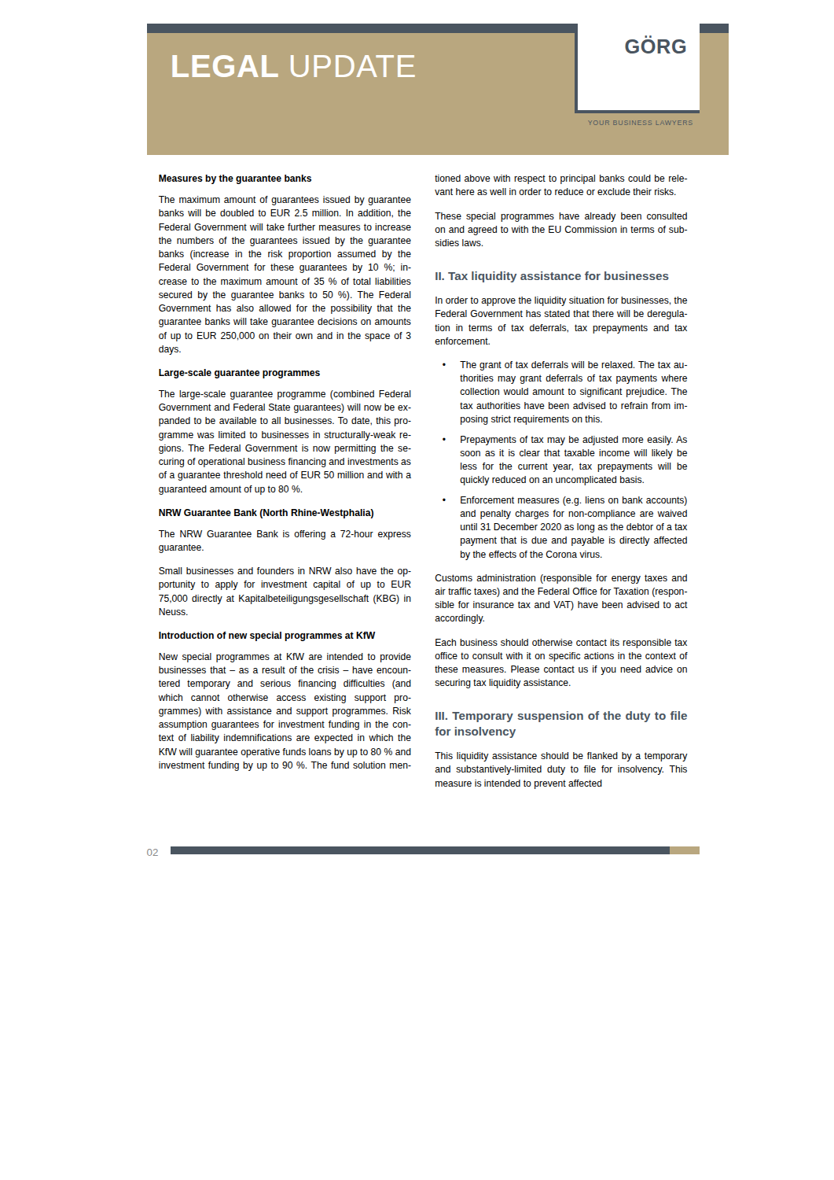LEGAL UPDATE
GÖRG
YOUR BUSINESS LAWYERS
Measures by the guarantee banks
The maximum amount of guarantees issued by guarantee banks will be doubled to EUR 2.5 million. In addition, the Federal Government will take further measures to increase the numbers of the guarantees issued by the guarantee banks (increase in the risk proportion assumed by the Federal Government for these guarantees by 10 %; increase to the maximum amount of 35 % of total liabilities secured by the guarantee banks to 50 %). The Federal Government has also allowed for the possibility that the guarantee banks will take guarantee decisions on amounts of up to EUR 250,000 on their own and in the space of 3 days.
Large-scale guarantee programmes
The large-scale guarantee programme (combined Federal Government and Federal State guarantees) will now be expanded to be available to all businesses. To date, this programme was limited to businesses in structurally-weak regions. The Federal Government is now permitting the securing of operational business financing and investments as of a guarantee threshold need of EUR 50 million and with a guaranteed amount of up to 80 %.
NRW Guarantee Bank (North Rhine-Westphalia)
The NRW Guarantee Bank is offering a 72-hour express guarantee.
Small businesses and founders in NRW also have the opportunity to apply for investment capital of up to EUR 75,000 directly at Kapitalbeteiligungsgesellschaft (KBG) in Neuss.
Introduction of new special programmes at KfW
New special programmes at KfW are intended to provide businesses that – as a result of the crisis – have encountered temporary and serious financing difficulties (and which cannot otherwise access existing support programmes) with assistance and support programmes. Risk assumption guarantees for investment funding in the context of liability indemnifications are expected in which the KfW will guarantee operative funds loans by up to 80 % and investment funding by up to 90 %. The fund solution mentioned above with respect to principal banks could be relevant here as well in order to reduce or exclude their risks.
These special programmes have already been consulted on and agreed to with the EU Commission in terms of subsidies laws.
II. Tax liquidity assistance for businesses
In order to approve the liquidity situation for businesses, the Federal Government has stated that there will be deregulation in terms of tax deferrals, tax prepayments and tax enforcement.
The grant of tax deferrals will be relaxed. The tax authorities may grant deferrals of tax payments where collection would amount to significant prejudice. The tax authorities have been advised to refrain from imposing strict requirements on this.
Prepayments of tax may be adjusted more easily. As soon as it is clear that taxable income will likely be less for the current year, tax prepayments will be quickly reduced on an uncomplicated basis.
Enforcement measures (e.g. liens on bank accounts) and penalty charges for non-compliance are waived until 31 December 2020 as long as the debtor of a tax payment that is due and payable is directly affected by the effects of the Corona virus.
Customs administration (responsible for energy taxes and air traffic taxes) and the Federal Office for Taxation (responsible for insurance tax and VAT) have been advised to act accordingly.
Each business should otherwise contact its responsible tax office to consult with it on specific actions in the context of these measures. Please contact us if you need advice on securing tax liquidity assistance.
III. Temporary suspension of the duty to file for insolvency
This liquidity assistance should be flanked by a temporary and substantively-limited duty to file for insolvency. This measure is intended to prevent affected
02